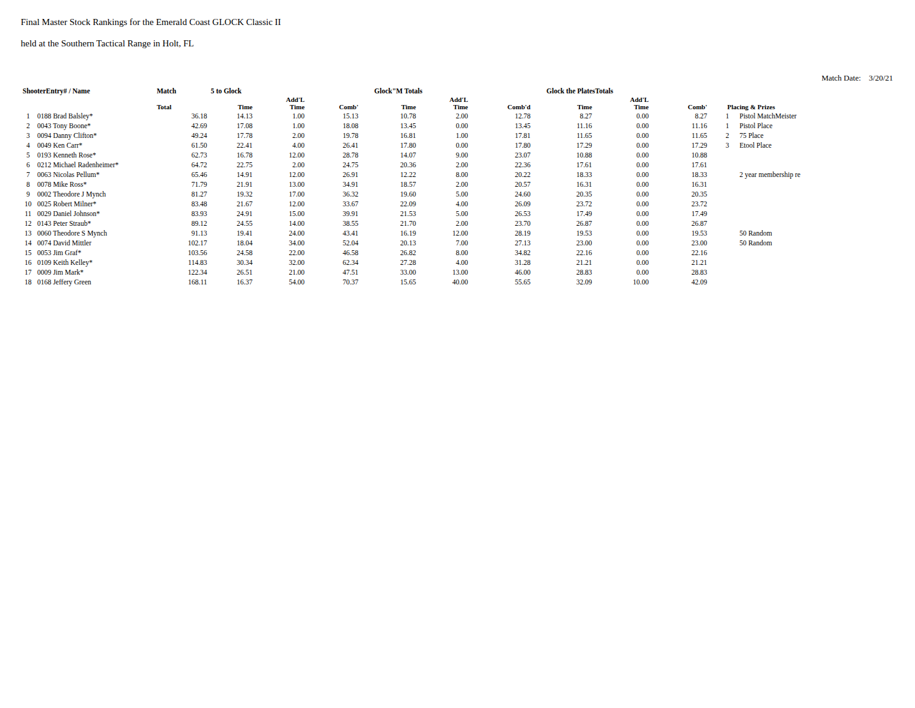Final Master Stock Rankings for the Emerald Coast GLOCK Classic II
held at the Southern Tactical Range in Holt, FL
Match Date: 3/20/21
| ShooterEntry# / Name | Match | 5 to Glock | | Glock"M Totals | | Glock the PlatesTotals | | |
| --- | --- | --- | --- | --- | --- | --- | --- | --- |
| | | Total | Time | Add'L Time | Comb' | | Time | Add'L Time | Comb'd | | Time | Add'L Time | Comb' | | Placing & Prizes |
| 1 | 0188 Brad Balsley* | 36.18 | 14.13 | 1.00 | 15.13 | | 10.78 | 2.00 | 12.78 | | 8.27 | 0.00 | 8.27 | | 1 | Pistol MatchMeister |
| 2 | 0043 Tony Boone* | 42.69 | 17.08 | 1.00 | 18.08 | | 13.45 | 0.00 | 13.45 | | 11.16 | 0.00 | 11.16 | | 1 | Pistol Place |
| 3 | 0094 Danny Clifton* | 49.24 | 17.78 | 2.00 | 19.78 | | 16.81 | 1.00 | 17.81 | | 11.65 | 0.00 | 11.65 | | 2 | 75 Place |
| 4 | 0049 Ken Carr* | 61.50 | 22.41 | 4.00 | 26.41 | | 17.80 | 0.00 | 17.80 | | 17.29 | 0.00 | 17.29 | | 3 | Etool Place |
| 5 | 0193 Kenneth Rose* | 62.73 | 16.78 | 12.00 | 28.78 | | 14.07 | 9.00 | 23.07 | | 10.88 | 0.00 | 10.88 | | | |
| 6 | 0212 Michael Radenheimer* | 64.72 | 22.75 | 2.00 | 24.75 | | 20.36 | 2.00 | 22.36 | | 17.61 | 0.00 | 17.61 | | | |
| 7 | 0063 Nicolas Pellum* | 65.46 | 14.91 | 12.00 | 26.91 | | 12.22 | 8.00 | 20.22 | | 18.33 | 0.00 | 18.33 | | | 2 year membership re |
| 8 | 0078 Mike Ross* | 71.79 | 21.91 | 13.00 | 34.91 | | 18.57 | 2.00 | 20.57 | | 16.31 | 0.00 | 16.31 | | | |
| 9 | 0002 Theodore J Mynch | 81.27 | 19.32 | 17.00 | 36.32 | | 19.60 | 5.00 | 24.60 | | 20.35 | 0.00 | 20.35 | | | |
| 10 | 0025 Robert Milner* | 83.48 | 21.67 | 12.00 | 33.67 | | 22.09 | 4.00 | 26.09 | | 23.72 | 0.00 | 23.72 | | | |
| 11 | 0029 Daniel Johnson* | 83.93 | 24.91 | 15.00 | 39.91 | | 21.53 | 5.00 | 26.53 | | 17.49 | 0.00 | 17.49 | | | |
| 12 | 0143 Peter Straub* | 89.12 | 24.55 | 14.00 | 38.55 | | 21.70 | 2.00 | 23.70 | | 26.87 | 0.00 | 26.87 | | | |
| 13 | 0060 Theodore S Mynch | 91.13 | 19.41 | 24.00 | 43.41 | | 16.19 | 12.00 | 28.19 | | 19.53 | 0.00 | 19.53 | | | 50 Random |
| 14 | 0074 David Mittler | 102.17 | 18.04 | 34.00 | 52.04 | | 20.13 | 7.00 | 27.13 | | 23.00 | 0.00 | 23.00 | | | 50 Random |
| 15 | 0053 Jim Graf* | 103.56 | 24.58 | 22.00 | 46.58 | | 26.82 | 8.00 | 34.82 | | 22.16 | 0.00 | 22.16 | | | |
| 16 | 0109 Keith Kelley* | 114.83 | 30.34 | 32.00 | 62.34 | | 27.28 | 4.00 | 31.28 | | 21.21 | 0.00 | 21.21 | | | |
| 17 | 0009 Jim Mark* | 122.34 | 26.51 | 21.00 | 47.51 | | 33.00 | 13.00 | 46.00 | | 28.83 | 0.00 | 28.83 | | | |
| 18 | 0168 Jeffery Green | 168.11 | 16.37 | 54.00 | 70.37 | | 15.65 | 40.00 | 55.65 | | 32.09 | 10.00 | 42.09 | | | |